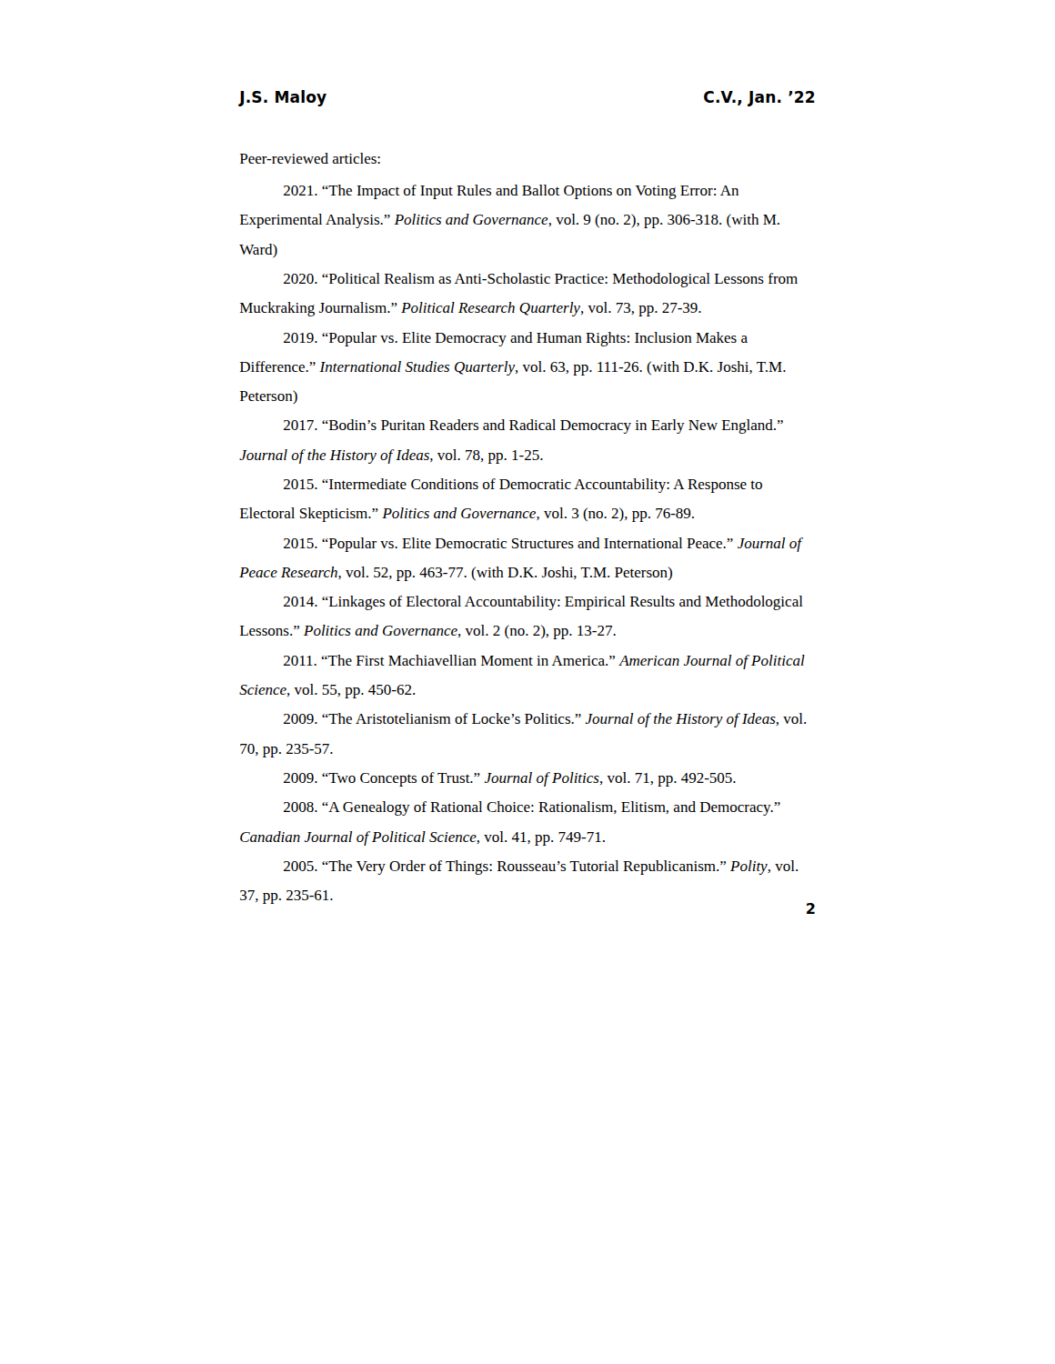J.S. Maloy C.V., Jan. ’22
Peer-reviewed articles:
2021. “The Impact of Input Rules and Ballot Options on Voting Error: An Experimental Analysis.” Politics and Governance, vol. 9 (no. 2), pp. 306-318. (with M. Ward)
2020. “Political Realism as Anti-Scholastic Practice: Methodological Lessons from Muckraking Journalism.” Political Research Quarterly, vol. 73, pp. 27-39.
2019. “Popular vs. Elite Democracy and Human Rights: Inclusion Makes a Difference.” International Studies Quarterly, vol. 63, pp. 111-26. (with D.K. Joshi, T.M. Peterson)
2017. “Bodin’s Puritan Readers and Radical Democracy in Early New England.” Journal of the History of Ideas, vol. 78, pp. 1-25.
2015. “Intermediate Conditions of Democratic Accountability: A Response to Electoral Skepticism.” Politics and Governance, vol. 3 (no. 2), pp. 76-89.
2015. “Popular vs. Elite Democratic Structures and International Peace.” Journal of Peace Research, vol. 52, pp. 463-77. (with D.K. Joshi, T.M. Peterson)
2014. “Linkages of Electoral Accountability: Empirical Results and Methodological Lessons.” Politics and Governance, vol. 2 (no. 2), pp. 13-27.
2011. “The First Machiavellian Moment in America.” American Journal of Political Science, vol. 55, pp. 450-62.
2009. “The Aristotelianism of Locke’s Politics.” Journal of the History of Ideas, vol. 70, pp. 235-57.
2009. “Two Concepts of Trust.” Journal of Politics, vol. 71, pp. 492-505.
2008. “A Genealogy of Rational Choice: Rationalism, Elitism, and Democracy.” Canadian Journal of Political Science, vol. 41, pp. 749-71.
2005. “The Very Order of Things: Rousseau’s Tutorial Republicanism.” Polity, vol. 37, pp. 235-61.
2